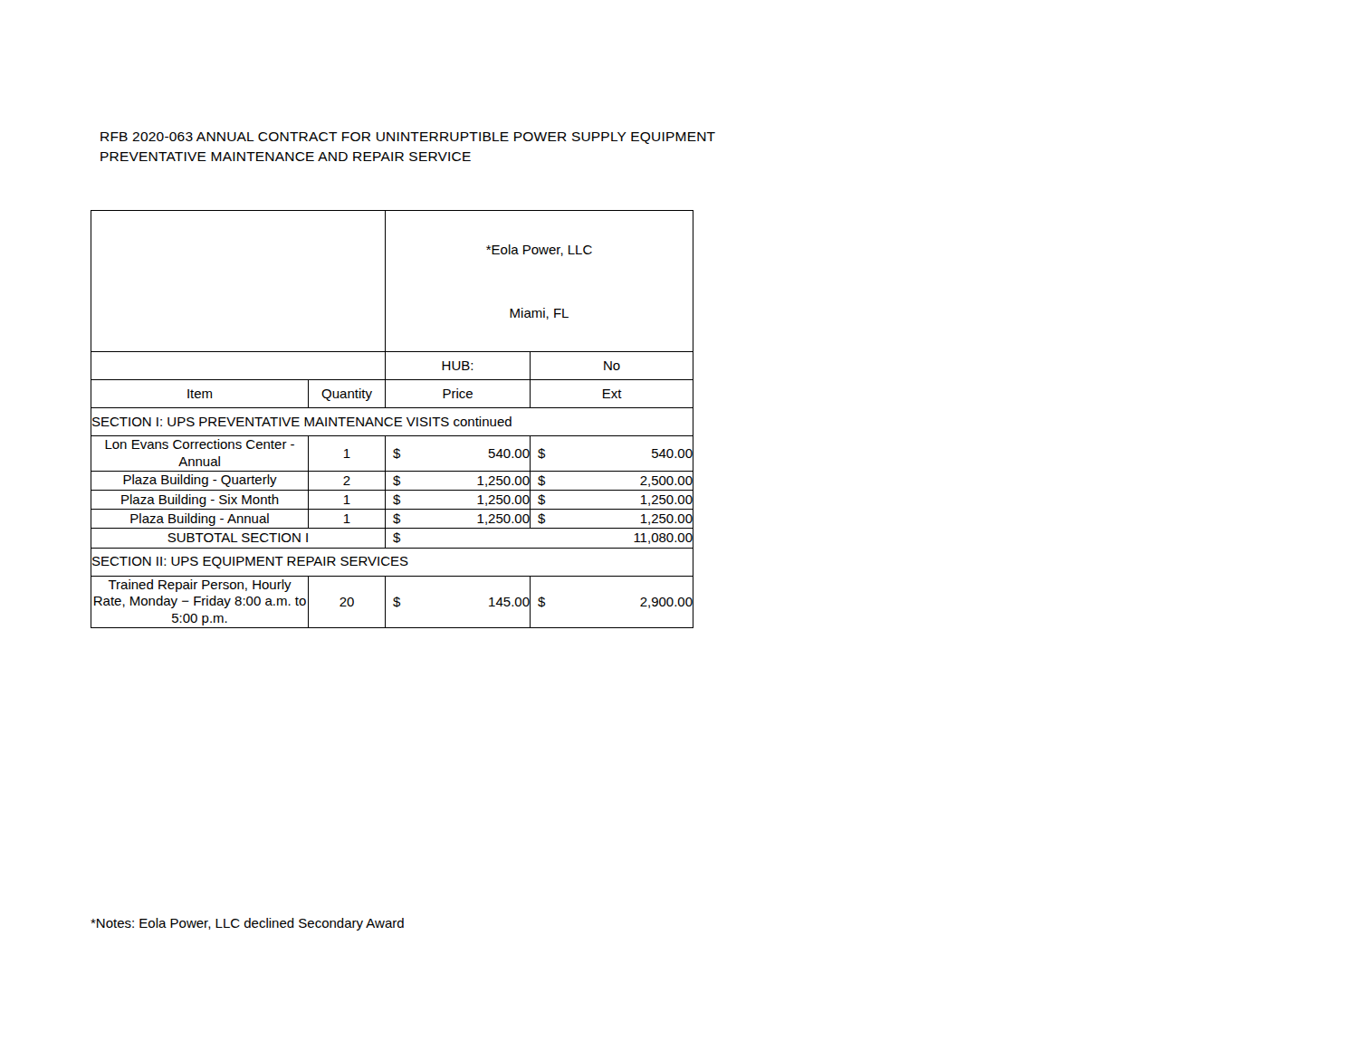RFB 2020-063 ANNUAL CONTRACT FOR UNINTERRUPTIBLE POWER SUPPLY EQUIPMENT
PREVENTATIVE MAINTENANCE AND REPAIR SERVICE
| | *Eola Power, LLC Miami, FL |
| | HUB: | No |
| Item | Quantity | Price | Ext |
| SECTION I: UPS PREVENTATIVE MAINTENANCE VISITS continued |
| Lon Evans Corrections Center - Annual | 1 | $ 540.00 | $ 540.00 |
| Plaza Building - Quarterly | 2 | $ 1,250.00 | $ 2,500.00 |
| Plaza Building - Six Month | 1 | $ 1,250.00 | $ 1,250.00 |
| Plaza Building - Annual | 1 | $ 1,250.00 | $ 1,250.00 |
| SUBTOTAL SECTION I | $ 11,080.00 |
| SECTION II: UPS EQUIPMENT REPAIR SERVICES |
| Trained Repair Person, Hourly Rate, Monday − Friday 8:00 a.m. to 5:00 p.m. | 20 | $ 145.00 | $ 2,900.00 |
*Notes: Eola Power, LLC declined Secondary Award